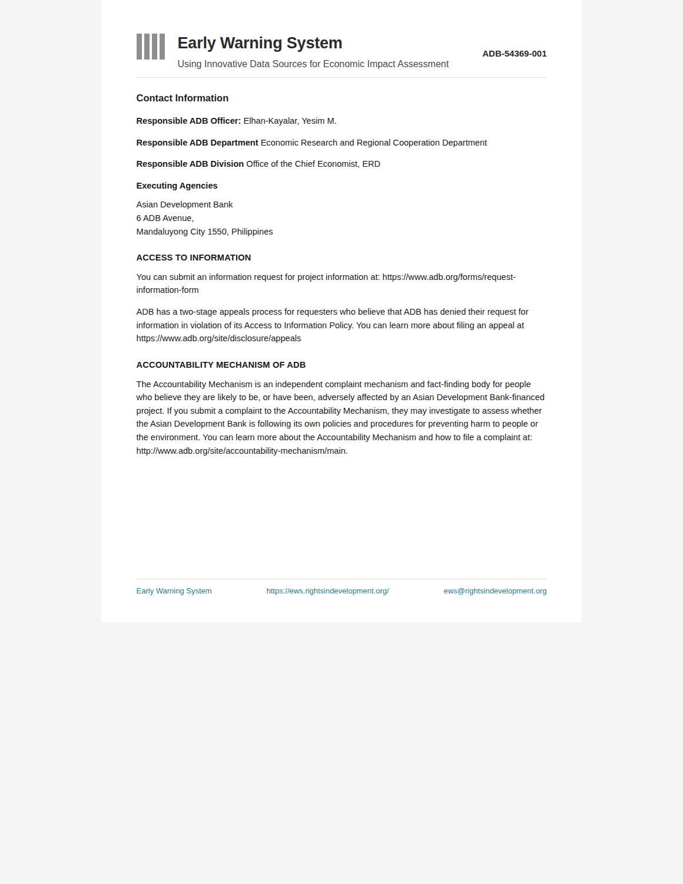Early Warning System
Using Innovative Data Sources for Economic Impact Assessment
ADB-54369-001
Contact Information
Responsible ADB Officer: Elhan-Kayalar, Yesim M.
Responsible ADB Department Economic Research and Regional Cooperation Department
Responsible ADB Division Office of the Chief Economist, ERD
Executing Agencies
Asian Development Bank
6 ADB Avenue,
Mandaluyong City 1550, Philippines
Access to Information
You can submit an information request for project information at: https://www.adb.org/forms/request-information-form
ADB has a two-stage appeals process for requesters who believe that ADB has denied their request for information in violation of its Access to Information Policy. You can learn more about filing an appeal at https://www.adb.org/site/disclosure/appeals
Accountability Mechanism of ADB
The Accountability Mechanism is an independent complaint mechanism and fact-finding body for people who believe they are likely to be, or have been, adversely affected by an Asian Development Bank-financed project. If you submit a complaint to the Accountability Mechanism, they may investigate to assess whether the Asian Development Bank is following its own policies and procedures for preventing harm to people or the environment. You can learn more about the Accountability Mechanism and how to file a complaint at: http://www.adb.org/site/accountability-mechanism/main.
Early Warning System
https://ews.rightsindevelopment.org/
ews@rightsindevelopment.org